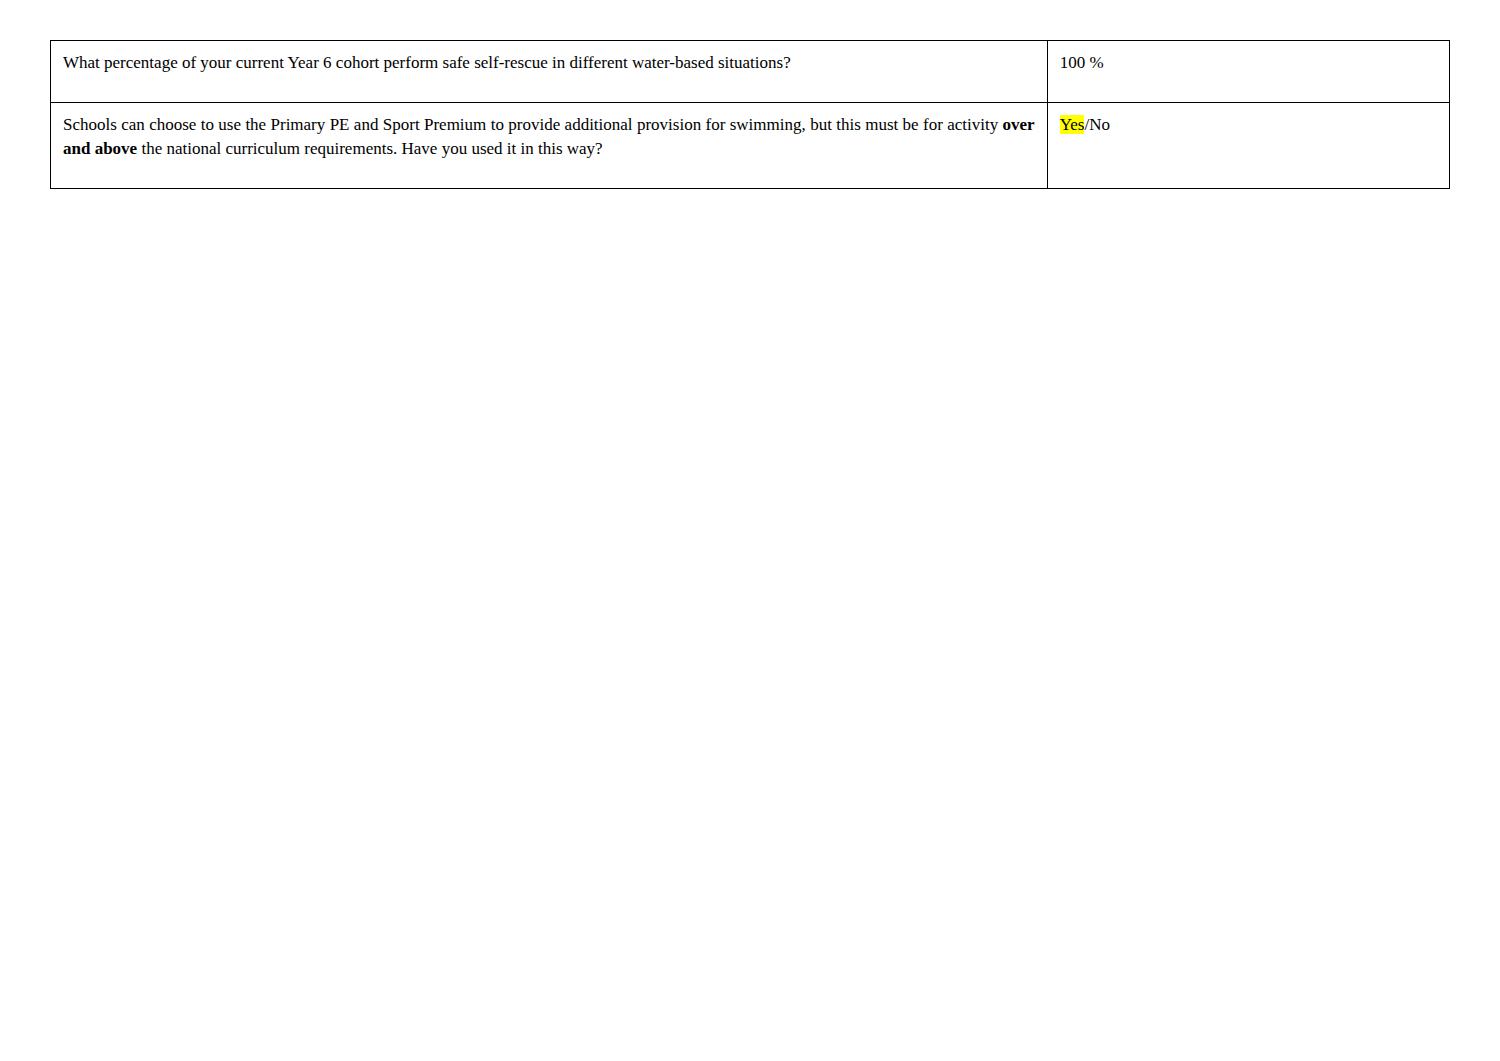| What percentage of your current Year 6 cohort perform safe self-rescue in different water-based situations? | 100 % |
| Schools can choose to use the Primary PE and Sport Premium to provide additional provision for swimming, but this must be for activity over and above the national curriculum requirements. Have you used it in this way? | Yes /No |